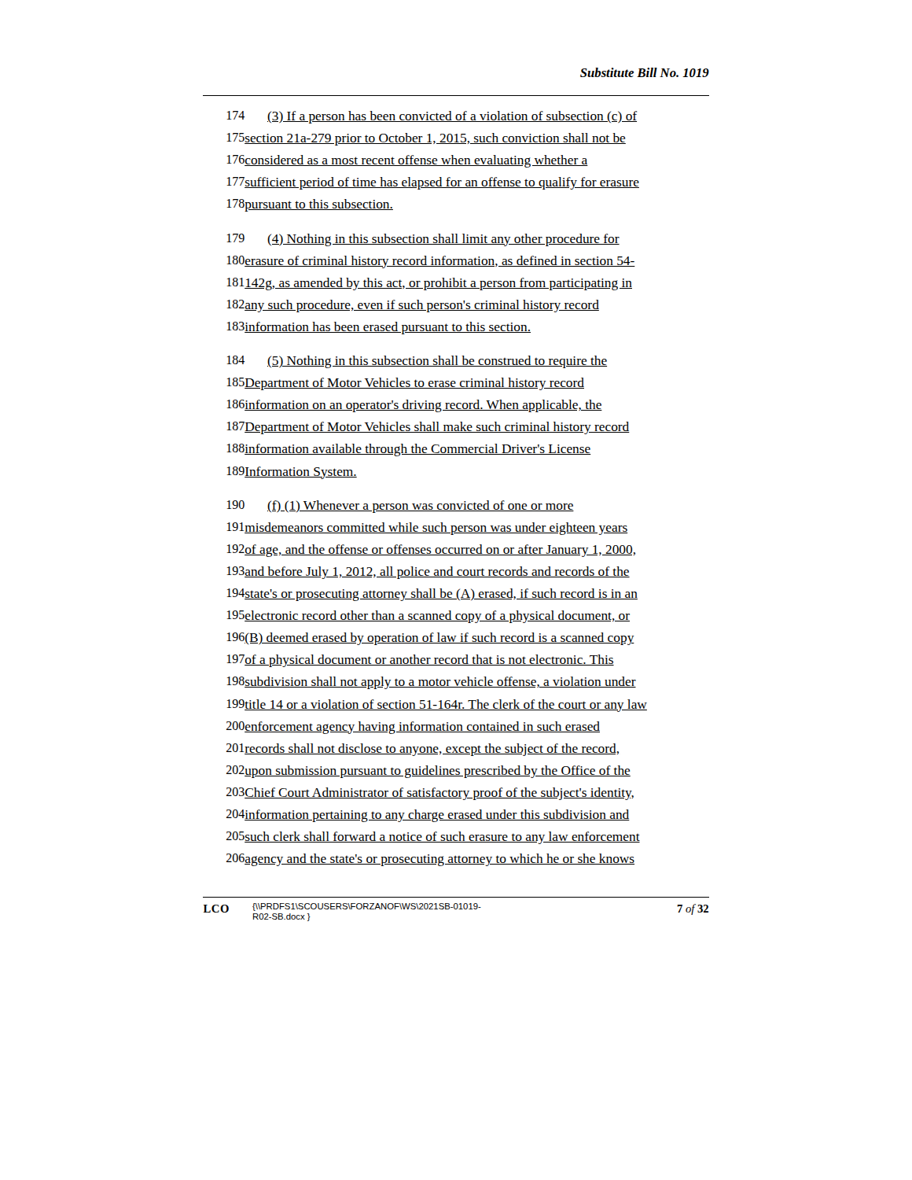Substitute Bill No. 1019
| 174 | (3) If a person has been convicted of a violation of subsection (c) of |
| 175 | section 21a-279 prior to October 1, 2015, such conviction shall not be |
| 176 | considered as a most recent offense when evaluating whether a |
| 177 | sufficient period of time has elapsed for an offense to qualify for erasure |
| 178 | pursuant to this subsection. |
| 179 | (4) Nothing in this subsection shall limit any other procedure for |
| 180 | erasure of criminal history record information, as defined in section 54- |
| 181 | 142g, as amended by this act, or prohibit a person from participating in |
| 182 | any such procedure, even if such person's criminal history record |
| 183 | information has been erased pursuant to this section. |
| 184 | (5) Nothing in this subsection shall be construed to require the |
| 185 | Department of Motor Vehicles to erase criminal history record |
| 186 | information on an operator's driving record. When applicable, the |
| 187 | Department of Motor Vehicles shall make such criminal history record |
| 188 | information available through the Commercial Driver's License |
| 189 | Information System. |
| 190 | (f) (1) Whenever a person was convicted of one or more |
| 191 | misdemeanors committed while such person was under eighteen years |
| 192 | of age, and the offense or offenses occurred on or after January 1, 2000, |
| 193 | and before July 1, 2012, all police and court records and records of the |
| 194 | state's or prosecuting attorney shall be (A) erased, if such record is in an |
| 195 | electronic record other than a scanned copy of a physical document, or |
| 196 | (B) deemed erased by operation of law if such record is a scanned copy |
| 197 | of a physical document or another record that is not electronic. This |
| 198 | subdivision shall not apply to a motor vehicle offense, a violation under |
| 199 | title 14 or a violation of section 51-164r. The clerk of the court or any law |
| 200 | enforcement agency having information contained in such erased |
| 201 | records shall not disclose to anyone, except the subject of the record, |
| 202 | upon submission pursuant to guidelines prescribed by the Office of the |
| 203 | Chief Court Administrator of satisfactory proof of the subject's identity, |
| 204 | information pertaining to any charge erased under this subdivision and |
| 205 | such clerk shall forward a notice of such erasure to any law enforcement |
| 206 | agency and the state's or prosecuting attorney to which he or she knows |
LCO
{\\PRDFS1\SCOUSERS\FORZANOF\WS\2021SB-01019-
R02-SB.docx }
7 of 32